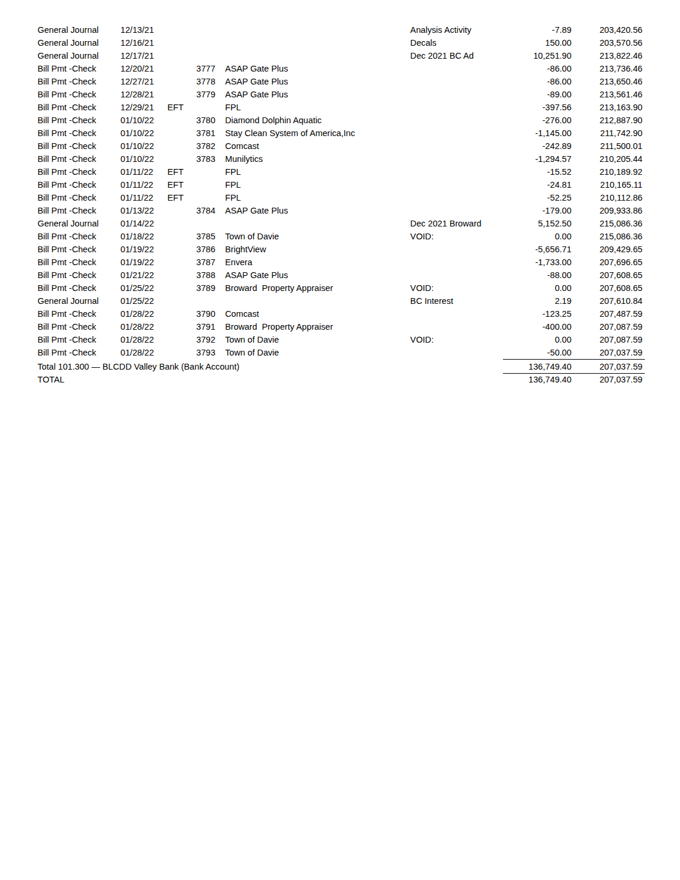| General Journal | 12/13/21 | | | | Analysis Activity | -7.89 | 203,420.56 |
| General Journal | 12/16/21 | | | | Decals | 150.00 | 203,570.56 |
| General Journal | 12/17/21 | | | | Dec 2021 BC Ad | 10,251.90 | 213,822.46 |
| Bill Pmt -Check | 12/20/21 | | 3777 | ASAP Gate Plus | | -86.00 | 213,736.46 |
| Bill Pmt -Check | 12/27/21 | | 3778 | ASAP Gate Plus | | -86.00 | 213,650.46 |
| Bill Pmt -Check | 12/28/21 | | 3779 | ASAP Gate Plus | | -89.00 | 213,561.46 |
| Bill Pmt -Check | 12/29/21 | EFT | | FPL | | -397.56 | 213,163.90 |
| Bill Pmt -Check | 01/10/22 | | 3780 | Diamond Dolphin Aquatic | | -276.00 | 212,887.90 |
| Bill Pmt -Check | 01/10/22 | | 3781 | Stay Clean System of America,Inc | | -1,145.00 | 211,742.90 |
| Bill Pmt -Check | 01/10/22 | | 3782 | Comcast | | -242.89 | 211,500.01 |
| Bill Pmt -Check | 01/10/22 | | 3783 | Munilytics | | -1,294.57 | 210,205.44 |
| Bill Pmt -Check | 01/11/22 | EFT | | FPL | | -15.52 | 210,189.92 |
| Bill Pmt -Check | 01/11/22 | EFT | | FPL | | -24.81 | 210,165.11 |
| Bill Pmt -Check | 01/11/22 | EFT | | FPL | | -52.25 | 210,112.86 |
| Bill Pmt -Check | 01/13/22 | | 3784 | ASAP Gate Plus | | -179.00 | 209,933.86 |
| General Journal | 01/14/22 | | | | Dec 2021 Broward | 5,152.50 | 215,086.36 |
| Bill Pmt -Check | 01/18/22 | | 3785 | Town of Davie | VOID: | 0.00 | 215,086.36 |
| Bill Pmt -Check | 01/19/22 | | 3786 | BrightView | | -5,656.71 | 209,429.65 |
| Bill Pmt -Check | 01/19/22 | | 3787 | Envera | | -1,733.00 | 207,696.65 |
| Bill Pmt -Check | 01/21/22 | | 3788 | ASAP Gate Plus | | -88.00 | 207,608.65 |
| Bill Pmt -Check | 01/25/22 | | 3789 | Broward Property Appraiser | VOID: | 0.00 | 207,608.65 |
| General Journal | 01/25/22 | | | | BC Interest | 2.19 | 207,610.84 |
| Bill Pmt -Check | 01/28/22 | | 3790 | Comcast | | -123.25 | 207,487.59 |
| Bill Pmt -Check | 01/28/22 | | 3791 | Broward Property Appraiser | | -400.00 | 207,087.59 |
| Bill Pmt -Check | 01/28/22 | | 3792 | Town of Davie | VOID: | 0.00 | 207,087.59 |
| Bill Pmt -Check | 01/28/22 | | 3793 | Town of Davie | | -50.00 | 207,037.59 |
| Total 101.300 — BLCDD Valley Bank (Bank Account) | 136,749.40 | 207,037.59 |
| TOTAL | 136,749.40 | 207,037.59 |